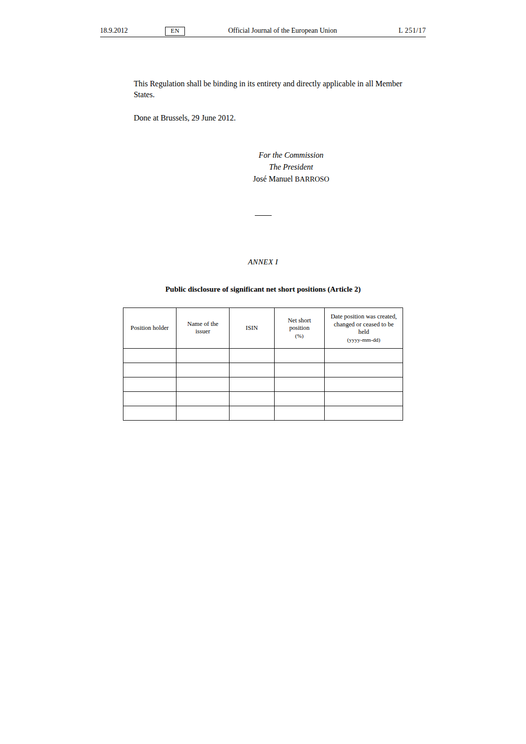18.9.2012
EN
Official Journal of the European Union
L 251/17
This Regulation shall be binding in its entirety and directly applicable in all Member States.
Done at Brussels, 29 June 2012.
For the Commission
The President
José Manuel BARROSO
ANNEX I
Public disclosure of significant net short positions (Article 2)
| Position holder | Name of the issuer | ISIN | Net short position (%) | Date position was created, changed or ceased to be held (yyyy-mm-dd) |
| --- | --- | --- | --- | --- |